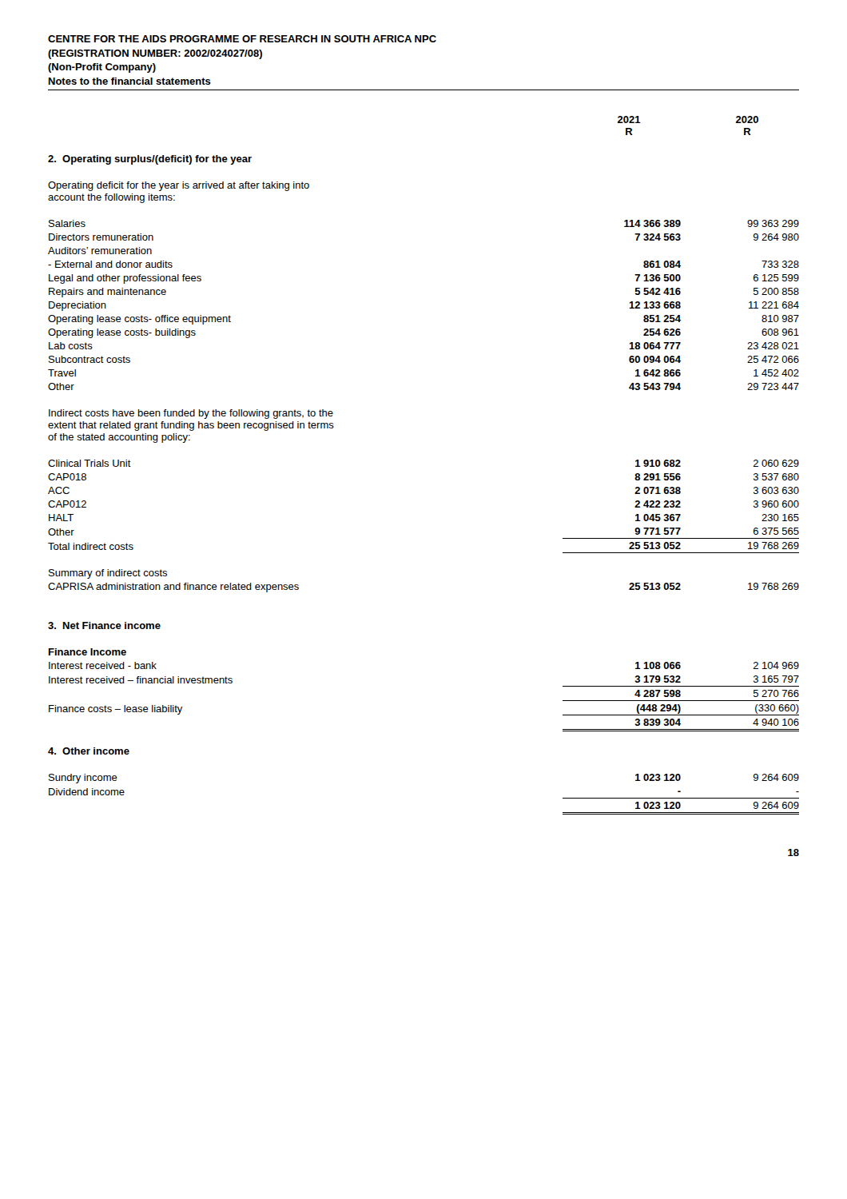CENTRE FOR THE AIDS PROGRAMME OF RESEARCH IN SOUTH AFRICA NPC
(REGISTRATION NUMBER: 2002/024027/08)
(Non-Profit Company)
Notes to the financial statements
| | 2021 R | 2020 R |
| 2. Operating surplus/(deficit) for the year | | |
| Operating deficit for the year is arrived at after taking into account the following items: | | |
| Salaries | 114 366 389 | 99 363 299 |
| Directors remuneration | 7 324 563 | 9 264 980 |
| Auditors’ remuneration | | |
| - External and donor audits | 861 084 | 733 328 |
| Legal and other professional fees | 7 136 500 | 6 125 599 |
| Repairs and maintenance | 5 542 416 | 5 200 858 |
| Depreciation | 12 133 668 | 11 221 684 |
| Operating lease costs- office equipment | 851 254 | 810 987 |
| Operating lease costs- buildings | 254 626 | 608 961 |
| Lab costs | 18 064 777 | 23 428 021 |
| Subcontract costs | 60 094 064 | 25 472 066 |
| Travel | 1 642 866 | 1 452 402 |
| Other | 43 543 794 | 29 723 447 |
| Indirect costs have been funded by the following grants, to the extent that related grant funding has been recognised in terms of the stated accounting policy: | | |
| Clinical Trials Unit | 1 910 682 | 2 060 629 |
| CAP018 | 8 291 556 | 3 537 680 |
| ACC | 2 071 638 | 3 603 630 |
| CAP012 | 2 422 232 | 3 960 600 |
| HALT | 1 045 367 | 230 165 |
| Other | 9 771 577 | 6 375 565 |
| Total indirect costs | 25 513 052 | 19 768 269 |
| Summary of indirect costs | | |
| CAPRISA administration and finance related expenses | 25 513 052 | 19 768 269 |
| 3. Net Finance income | | |
| Finance Income | | |
| Interest received - bank | 1 108 066 | 2 104 969 |
| Interest received – financial investments | 3 179 532 | 3 165 797 |
| | 4 287 598 | 5 270 766 |
| Finance costs – lease liability | (448 294) | (330 660) |
| | 3 839 304 | 4 940 106 |
| 4. Other income | | |
| Sundry income | 1 023 120 | 9 264 609 |
| Dividend income | - | - |
| | 1 023 120 | 9 264 609 |
18